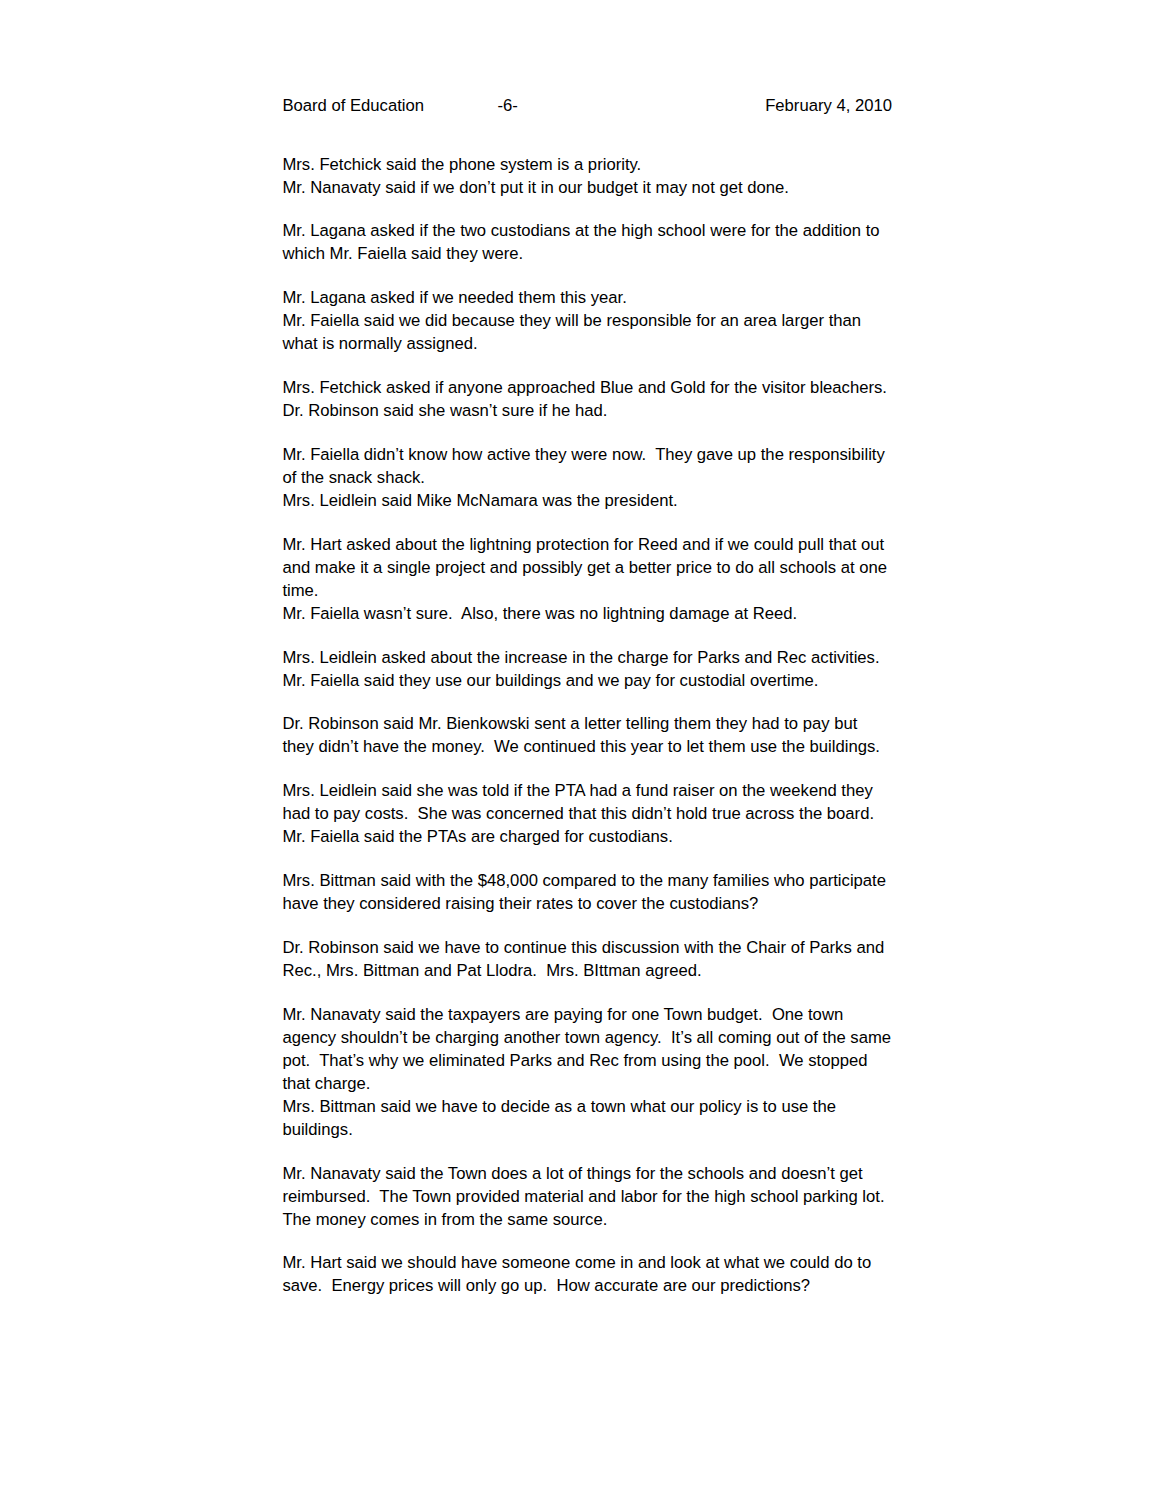Board of Education -6- February 4, 2010
Mrs. Fetchick said the phone system is a priority.
Mr. Nanavaty said if we don’t put it in our budget it may not get done.
Mr. Lagana asked if the two custodians at the high school were for the addition to which Mr. Faiella said they were.
Mr. Lagana asked if we needed them this year.
Mr. Faiella said we did because they will be responsible for an area larger than what is normally assigned.
Mrs. Fetchick asked if anyone approached Blue and Gold for the visitor bleachers.
Dr. Robinson said she wasn’t sure if he had.
Mr. Faiella didn’t know how active they were now. They gave up the responsibility of the snack shack.
Mrs. Leidlein said Mike McNamara was the president.
Mr. Hart asked about the lightning protection for Reed and if we could pull that out and make it a single project and possibly get a better price to do all schools at one time.
Mr. Faiella wasn’t sure. Also, there was no lightning damage at Reed.
Mrs. Leidlein asked about the increase in the charge for Parks and Rec activities.
Mr. Faiella said they use our buildings and we pay for custodial overtime.
Dr. Robinson said Mr. Bienkowski sent a letter telling them they had to pay but they didn’t have the money. We continued this year to let them use the buildings.
Mrs. Leidlein said she was told if the PTA had a fund raiser on the weekend they had to pay costs. She was concerned that this didn’t hold true across the board.
Mr. Faiella said the PTAs are charged for custodians.
Mrs. Bittman said with the $48,000 compared to the many families who participate have they considered raising their rates to cover the custodians?
Dr. Robinson said we have to continue this discussion with the Chair of Parks and Rec., Mrs. Bittman and Pat Llodra. Mrs. BIttman agreed.
Mr. Nanavaty said the taxpayers are paying for one Town budget. One town agency shouldn’t be charging another town agency. It’s all coming out of the same pot. That’s why we eliminated Parks and Rec from using the pool. We stopped that charge.
Mrs. Bittman said we have to decide as a town what our policy is to use the buildings.
Mr. Nanavaty said the Town does a lot of things for the schools and doesn’t get reimbursed. The Town provided material and labor for the high school parking lot. The money comes in from the same source.
Mr. Hart said we should have someone come in and look at what we could do to save. Energy prices will only go up. How accurate are our predictions?